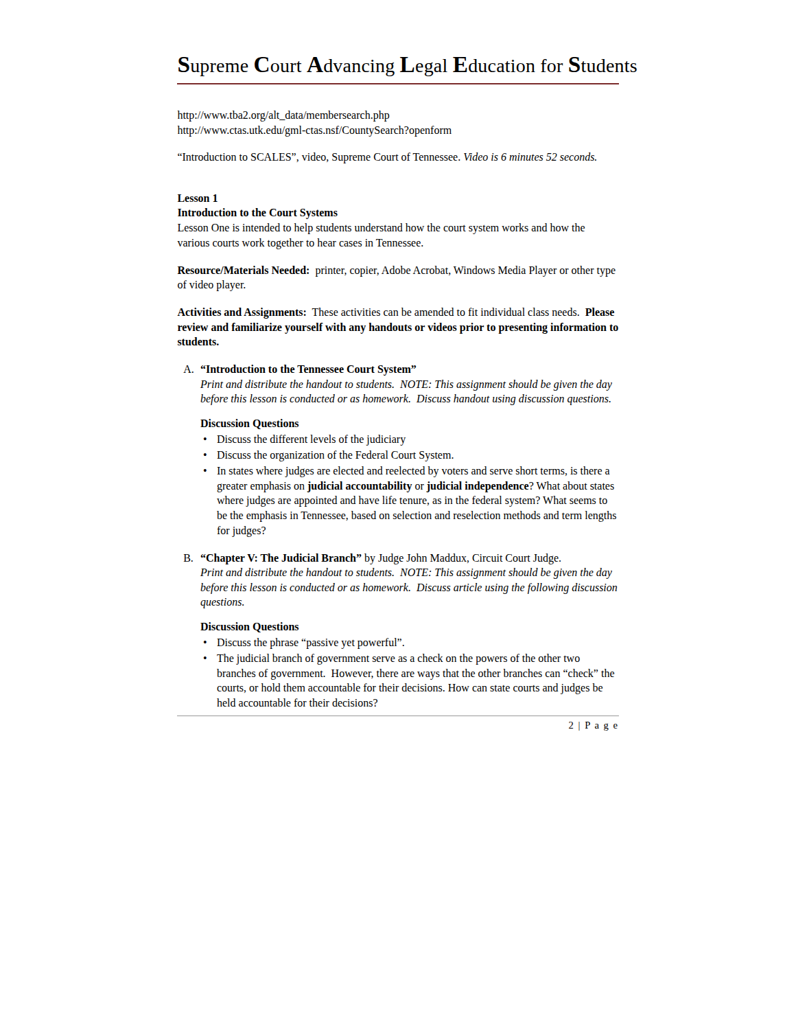Supreme Court Advancing Legal Education for Students
http://www.tba2.org/alt_data/membersearch.php http://www.ctas.utk.edu/gml-ctas.nsf/CountySearch?openform
“Introduction to SCALES”, video, Supreme Court of Tennessee. Video is 6 minutes 52 seconds.
Lesson 1
Introduction to the Court Systems
Lesson One is intended to help students understand how the court system works and how the various courts work together to hear cases in Tennessee.
Resource/Materials Needed: printer, copier, Adobe Acrobat, Windows Media Player or other type of video player.
Activities and Assignments: These activities can be amended to fit individual class needs. Please review and familiarize yourself with any handouts or videos prior to presenting information to students.
A. “Introduction to the Tennessee Court System”
Print and distribute the handout to students. NOTE: This assignment should be given the day before this lesson is conducted or as homework. Discuss handout using discussion questions.
Discussion Questions
Discuss the different levels of the judiciary
Discuss the organization of the Federal Court System.
In states where judges are elected and reelected by voters and serve short terms, is there a greater emphasis on judicial accountability or judicial independence? What about states where judges are appointed and have life tenure, as in the federal system? What seems to be the emphasis in Tennessee, based on selection and reselection methods and term lengths for judges?
B. “Chapter V: The Judicial Branch” by Judge John Maddux, Circuit Court Judge.
Print and distribute the handout to students. NOTE: This assignment should be given the day before this lesson is conducted or as homework. Discuss article using the following discussion questions.
Discussion Questions
Discuss the phrase “passive yet powerful”.
The judicial branch of government serve as a check on the powers of the other two branches of government. However, there are ways that the other branches can “check” the courts, or hold them accountable for their decisions. How can state courts and judges be held accountable for their decisions?
2 | P a g e